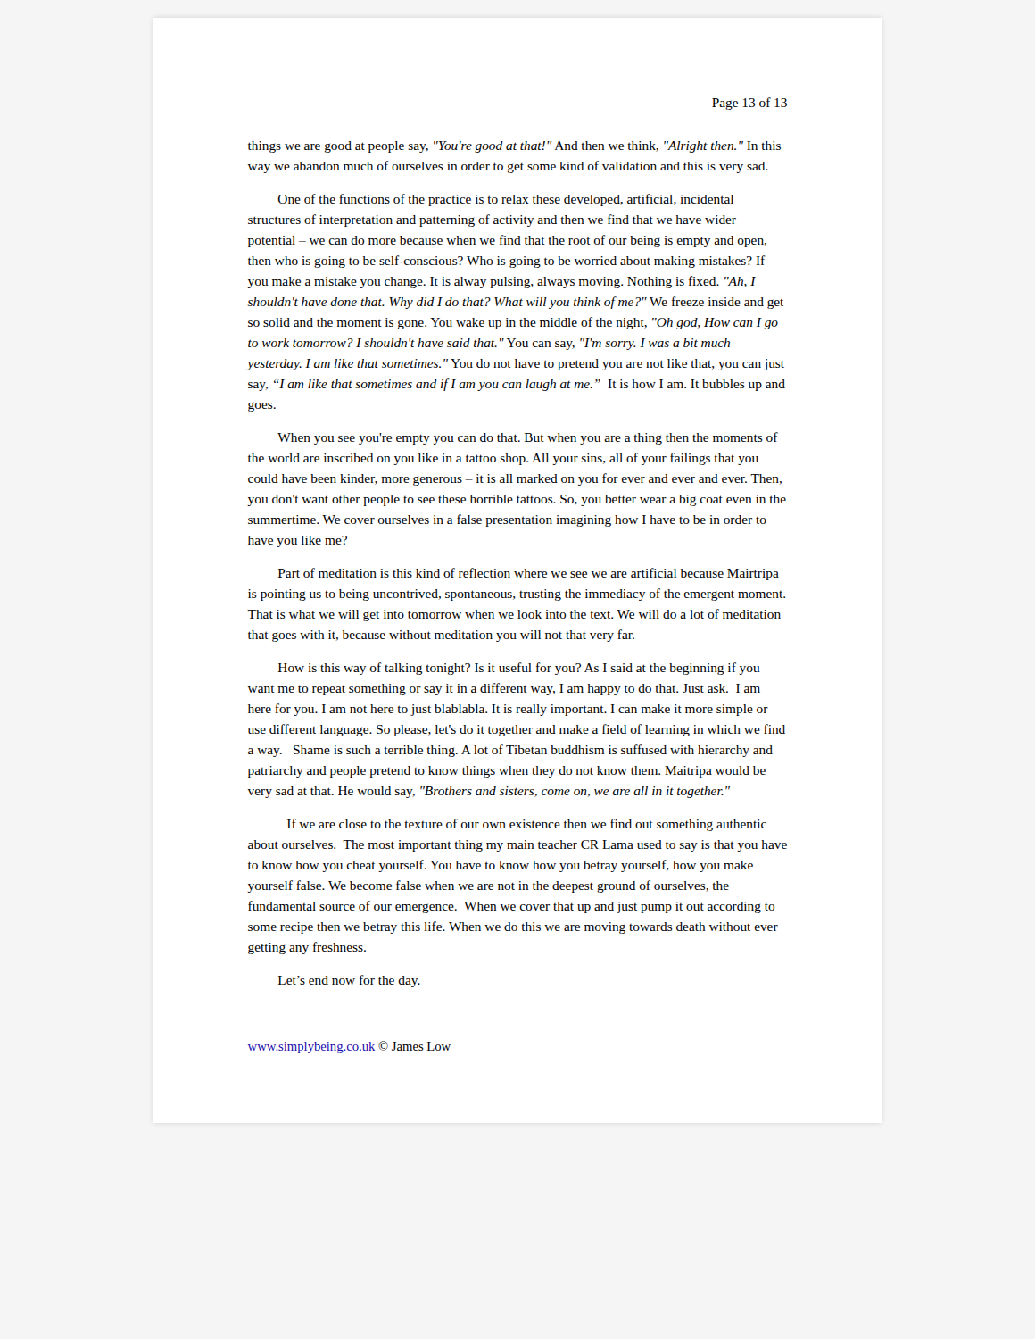Page 13 of 13
things we are good at people say, "You're good at that!" And then we think, "Alright then." In this way we abandon much of ourselves in order to get some kind of validation and this is very sad.
One of the functions of the practice is to relax these developed, artificial, incidental structures of interpretation and patterning of activity and then we find that we have wider potential – we can do more because when we find that the root of our being is empty and open, then who is going to be self-conscious? Who is going to be worried about making mistakes? If you make a mistake you change. It is alway pulsing, always moving. Nothing is fixed. "Ah, I shouldn't have done that. Why did I do that? What will you think of me?" We freeze inside and get so solid and the moment is gone. You wake up in the middle of the night, "Oh god, How can I go to work tomorrow? I shouldn't have said that." You can say, "I'm sorry. I was a bit much yesterday. I am like that sometimes." You do not have to pretend you are not like that, you can just say, “I am like that sometimes and if I am you can laugh at me.” It is how I am. It bubbles up and goes.
When you see you're empty you can do that. But when you are a thing then the moments of the world are inscribed on you like in a tattoo shop. All your sins, all of your failings that you could have been kinder, more generous – it is all marked on you for ever and ever and ever. Then, you don't want other people to see these horrible tattoos. So, you better wear a big coat even in the summertime. We cover ourselves in a false presentation imagining how I have to be in order to have you like me?
Part of meditation is this kind of reflection where we see we are artificial because Mairtripa is pointing us to being uncontrived, spontaneous, trusting the immediacy of the emergent moment. That is what we will get into tomorrow when we look into the text. We will do a lot of meditation that goes with it, because without meditation you will not that very far.
How is this way of talking tonight? Is it useful for you? As I said at the beginning if you want me to repeat something or say it in a different way, I am happy to do that. Just ask. I am here for you. I am not here to just blablabla. It is really important. I can make it more simple or use different language. So please, let's do it together and make a field of learning in which we find a way. Shame is such a terrible thing. A lot of Tibetan buddhism is suffused with hierarchy and patriarchy and people pretend to know things when they do not know them. Maitripa would be very sad at that. He would say, "Brothers and sisters, come on, we are all in it together."
If we are close to the texture of our own existence then we find out something authentic about ourselves. The most important thing my main teacher CR Lama used to say is that you have to know how you cheat yourself. You have to know how you betray yourself, how you make yourself false. We become false when we are not in the deepest ground of ourselves, the fundamental source of our emergence. When we cover that up and just pump it out according to some recipe then we betray this life. When we do this we are moving towards death without ever getting any freshness.
Let’s end now for the day.
www.simplybeing.co.uk © James Low